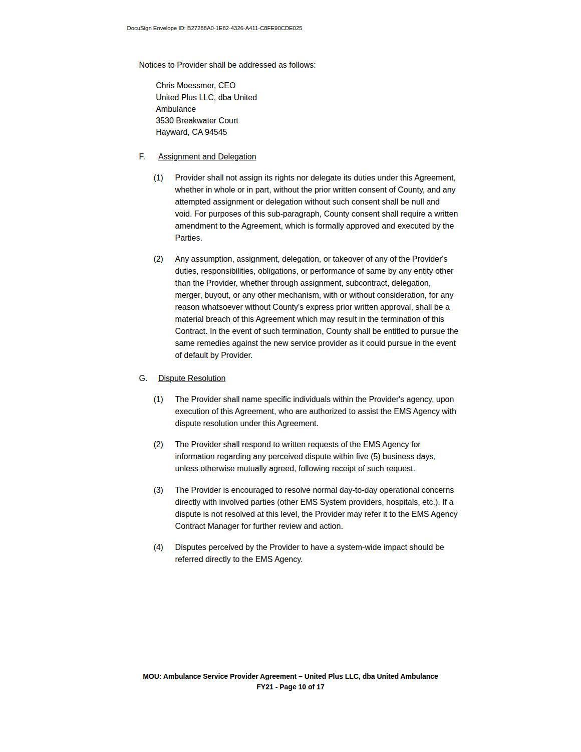DocuSign Envelope ID: B27288A0-1E82-4326-A411-C8FE90CDE025
Notices to Provider shall be addressed as follows:
Chris Moessmer, CEO
United Plus LLC, dba United
Ambulance
3530 Breakwater Court
Hayward, CA 94545
F. Assignment and Delegation
(1) Provider shall not assign its rights nor delegate its duties under this Agreement, whether in whole or in part, without the prior written consent of County, and any attempted assignment or delegation without such consent shall be null and void. For purposes of this sub-paragraph, County consent shall require a written amendment to the Agreement, which is formally approved and executed by the Parties.
(2) Any assumption, assignment, delegation, or takeover of any of the Provider's duties, responsibilities, obligations, or performance of same by any entity other than the Provider, whether through assignment, subcontract, delegation, merger, buyout, or any other mechanism, with or without consideration, for any reason whatsoever without County's express prior written approval, shall be a material breach of this Agreement which may result in the termination of this Contract. In the event of such termination, County shall be entitled to pursue the same remedies against the new service provider as it could pursue in the event of default by Provider.
G. Dispute Resolution
(1) The Provider shall name specific individuals within the Provider's agency, upon execution of this Agreement, who are authorized to assist the EMS Agency with dispute resolution under this Agreement.
(2) The Provider shall respond to written requests of the EMS Agency for information regarding any perceived dispute within five (5) business days, unless otherwise mutually agreed, following receipt of such request.
(3) The Provider is encouraged to resolve normal day-to-day operational concerns directly with involved parties (other EMS System providers, hospitals, etc.). If a dispute is not resolved at this level, the Provider may refer it to the EMS Agency Contract Manager for further review and action.
(4) Disputes perceived by the Provider to have a system-wide impact should be referred directly to the EMS Agency.
MOU: Ambulance Service Provider Agreement – United Plus LLC, dba United Ambulance
FY21 - Page 10 of 17